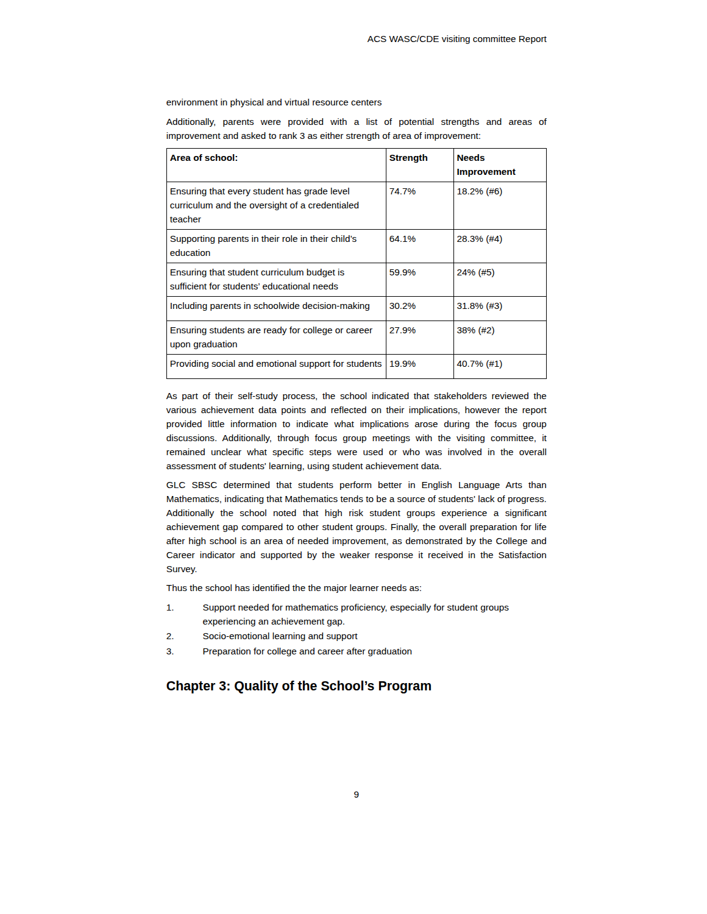ACS WASC/CDE visiting committee Report
environment in physical and virtual resource centers
Additionally, parents were provided with a list of potential strengths and areas of improvement and asked to rank 3 as either strength of area of improvement:
| Area of school: | Strength | Needs Improvement |
| --- | --- | --- |
| Ensuring that every student has grade level curriculum and the oversight of a credentialed teacher | 74.7% | 18.2% (#6) |
| Supporting parents in their role in their child’s education | 64.1% | 28.3% (#4) |
| Ensuring that student curriculum budget is sufficient for students’ educational needs | 59.9% | 24% (#5) |
| Including parents in schoolwide decision-making | 30.2% | 31.8% (#3) |
| Ensuring students are ready for college or career upon graduation | 27.9% | 38% (#2) |
| Providing social and emotional support for students | 19.9% | 40.7% (#1) |
As part of their self-study process, the school indicated that stakeholders reviewed the various achievement data points and reflected on their implications, however the report provided little information to indicate what implications arose during the focus group discussions. Additionally, through focus group meetings with the visiting committee, it remained unclear what specific steps were used or who was involved in the overall assessment of students' learning, using student achievement data.
GLC SBSC determined that students perform better in English Language Arts than Mathematics, indicating that Mathematics tends to be a source of students' lack of progress. Additionally the school noted that high risk student groups experience a significant achievement gap compared to other student groups. Finally, the overall preparation for life after high school is an area of needed improvement, as demonstrated by the College and Career indicator and supported by the weaker response it received in the Satisfaction Survey.
Thus the school has identified the the major learner needs as:
1. Support needed for mathematics proficiency, especially for student groups
experiencing an achievement gap.
2. Socio-emotional learning and support
3. Preparation for college and career after graduation
Chapter 3: Quality of the School’s Program
9